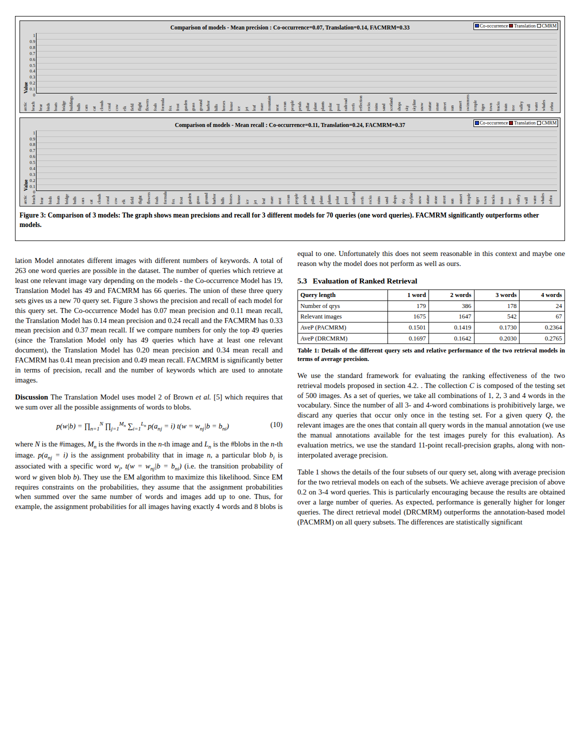Co-occurrence Translation CMRM
Comparison of models - Mean precision : Co-occurrence=0.07, Translation=0.14, FACMRM=0.33
Value
10.90.80.70.60.50.40.30.20.10
arctic beach bear birds boats bridge buildings bulls cars cat clouds coral cow elk field flight flowers foals formula fox frost garden grass ground harbor hills horses house ice jet leaf mare mountain nest ocean people petals pillar plane plants polar pool railroad reefs reflection rocks ruins sand scotland shops sky skyline snow statue stone street sun sunset swimmers temple tiger town tracks train tree valley wall water whales zebra
Co-occurrence Translation CMRM
Comparison of models - Mean recall : Co-occurrence=0.11, Translation=0.24, FACMRM=0.37
Value
10.90.80.70.60.50.40.30.20.10
arctic beach bear birds boats bridge bulls cars cat clouds coral cow elk field flight flowers foals formula fox frost garden grass ground harbor hills horses house ice jet leaf mare nest ocean people petals pillar plane plants polar pool railroad reefs rocks ruins sand shops sky skyline snow statue stone street sun sunset temple tiger town tracks train tree valley wall water whales zebra
Figure 3: Comparison of 3 models: The graph shows mean precisions and recall for 3 different models for 70 queries (one word queries). FACMRM significantly outperforms other models.
lation Model annotates different images with different numbers of keywords. A total of 263 one word queries are possible in the dataset. The number of queries which retrieve at least one relevant image vary depending on the models - the Co-occurrence Model has 19, Translation Model has 49 and FACMRM has 66 queries. The union of these three query sets gives us a new 70 query set. Figure 3 shows the precision and recall of each model for this query set. The Co-occurrence Model has 0.07 mean precision and 0.11 mean recall, the Translation Model has 0.14 mean precision and 0.24 recall and the FACMRM has 0.33 mean precision and 0.37 mean recall. If we compare numbers for only the top 49 queries (since the Translation Model only has 49 queries which have at least one relevant document), the Translation Model has 0.20 mean precision and 0.34 mean recall and FACMRM has 0.41 mean precision and 0.49 mean recall. FACMRM is significantly better in terms of precision, recall and the number of keywords which are used to annotate images.
Discussion The Translation Model uses model 2 of Brown et al. [5] which requires that we sum over all the possible assignments of words to blobs.
p(w|b) = ∏n=1N ∏j=1Mn ∑i=1Ln p(anj = i) t(w = wnj|b = bni) (10)
where N is the #images, Mn is the #words in the n-th image and Ln is the #blobs in the n-th image. p(anj = i) is the assignment probability that in image n, a particular blob bi is associated with a specific word wj, t(w = wnj|b = bni) (i.e. the transition probability of word w given blob b). They use the EM algorithm to maximize this likelihood. Since EM requires constraints on the probabilities, they assume that the assignment probabilities when summed over the same number of words and images add up to one. Thus, for example, the assignment probabilities for all images having exactly 4 words and 8 blobs is equal to one. Unfortunately this does not seem reasonable in this context and maybe one reason why the model does not perform as well as ours.
5.3 Evaluation of Ranked Retrieval
| Query length | 1 word | 2 words | 3 words | 4 words |
| --- | --- | --- | --- | --- |
| Number of qrys | 179 | 386 | 178 | 24 |
| Relevant images | 1675 | 1647 | 542 | 67 |
| AveP (PACMRM) | 0.1501 | 0.1419 | 0.1730 | 0.2364 |
| AveP (DRCMRM) | 0.1697 | 0.1642 | 0.2030 | 0.2765 |
Table 1: Details of the different query sets and relative performance of the two retrieval models in terms of average precision.
We use the standard framework for evaluating the ranking effectiveness of the two retrieval models proposed in section 4.2. . The collection C is composed of the testing set of 500 images. As a set of queries, we take all combinations of 1, 2, 3 and 4 words in the vocabulary. Since the number of all 3- and 4-word combinations is prohibitively large, we discard any queries that occur only once in the testing set. For a given query Q, the relevant images are the ones that contain all query words in the manual annotation (we use the manual annotations available for the test images purely for this evaluation). As evaluation metrics, we use the standard 11-point recall-precision graphs, along with non-interpolated average precision.
Table 1 shows the details of the four subsets of our query set, along with average precision for the two retrieval models on each of the subsets. We achieve average precision of above 0.2 on 3-4 word queries. This is particularly encouraging because the results are obtained over a large number of queries. As expected, performance is generally higher for longer queries. The direct retrieval model (DRCMRM) outperforms the annotation-based model (PACMRM) on all query subsets. The differences are statistically significant